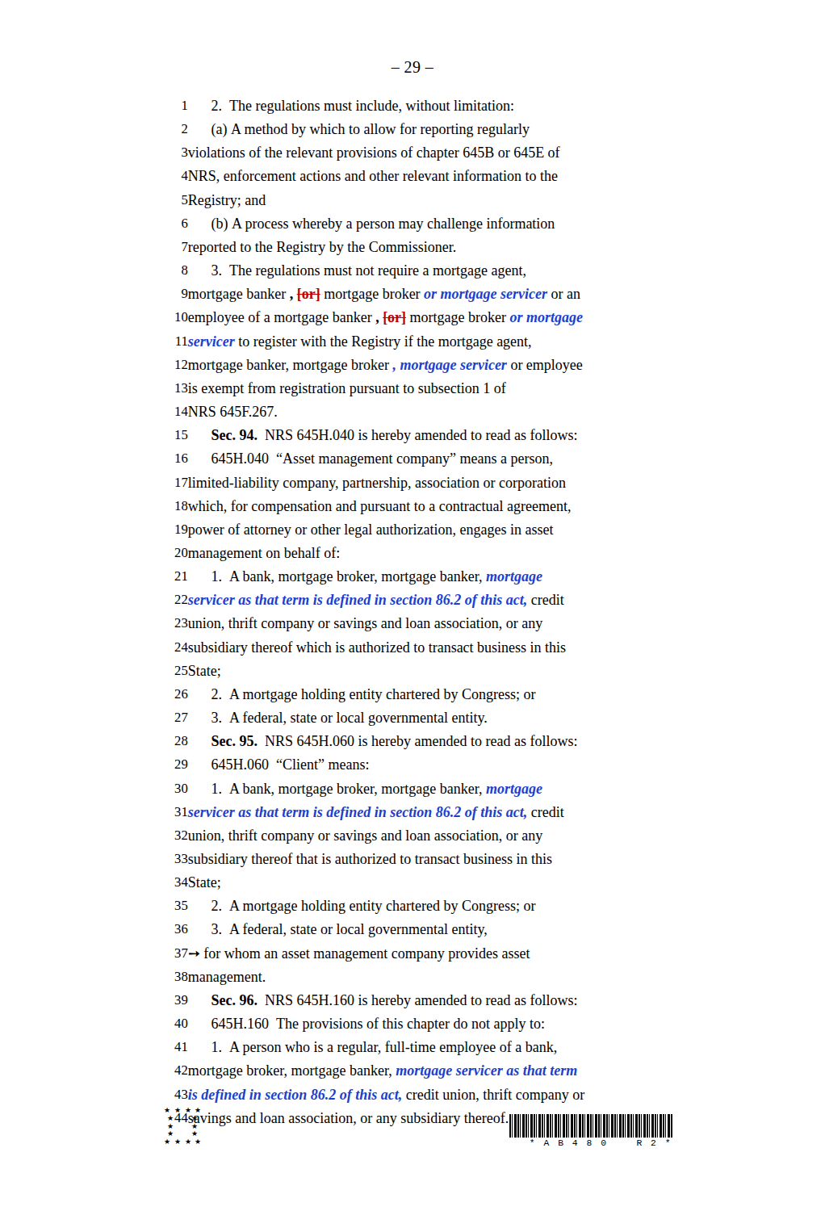– 29 –
| 1 | 2. The regulations must include, without limitation: |
| 2 | (a) A method by which to allow for reporting regularly |
| 3 | violations of the relevant provisions of chapter 645B or 645E of |
| 4 | NRS, enforcement actions and other relevant information to the |
| 5 | Registry; and |
| 6 | (b) A process whereby a person may challenge information |
| 7 | reported to the Registry by the Commissioner. |
| 8 | 3. The regulations must not require a mortgage agent, |
| 9 | mortgage banker , [or] mortgage broker or mortgage servicer or an |
| 10 | employee of a mortgage banker , [or] mortgage broker or mortgage |
| 11 | servicer to register with the Registry if the mortgage agent, |
| 12 | mortgage banker, mortgage broker , mortgage servicer or employee |
| 13 | is exempt from registration pursuant to subsection 1 of |
| 14 | NRS 645F.267. |
| 15 | Sec. 94. NRS 645H.040 is hereby amended to read as follows: |
| 16 | 645H.040 “Asset management company” means a person, |
| 17 | limited-liability company, partnership, association or corporation |
| 18 | which, for compensation and pursuant to a contractual agreement, |
| 19 | power of attorney or other legal authorization, engages in asset |
| 20 | management on behalf of: |
| 21 | 1. A bank, mortgage broker, mortgage banker, mortgage |
| 22 | servicer as that term is defined in section 86.2 of this act, credit |
| 23 | union, thrift company or savings and loan association, or any |
| 24 | subsidiary thereof which is authorized to transact business in this |
| 25 | State; |
| 26 | 2. A mortgage holding entity chartered by Congress; or |
| 27 | 3. A federal, state or local governmental entity. |
| 28 | Sec. 95. NRS 645H.060 is hereby amended to read as follows: |
| 29 | 645H.060 “Client” means: |
| 30 | 1. A bank, mortgage broker, mortgage banker, mortgage |
| 31 | servicer as that term is defined in section 86.2 of this act, credit |
| 32 | union, thrift company or savings and loan association, or any |
| 33 | subsidiary thereof that is authorized to transact business in this |
| 34 | State; |
| 35 | 2. A mortgage holding entity chartered by Congress; or |
| 36 | 3. A federal, state or local governmental entity, |
| 37 | ➙ for whom an asset management company provides asset |
| 38 | management. |
| 39 | Sec. 96. NRS 645H.160 is hereby amended to read as follows: |
| 40 | 645H.160 The provisions of this chapter do not apply to: |
| 41 | 1. A person who is a regular, full-time employee of a bank, |
| 42 | mortgage broker, mortgage banker, mortgage servicer as that term |
| 43 | is defined in section 86.2 of this act, credit union, thrift company or |
| 44 | savings and loan association, or any subsidiary thereof. |
★ ★ ★ ★
★ ★
★ ★
★ ★
★ ★ ★ ★
* A B 4 8 0 R 2 *